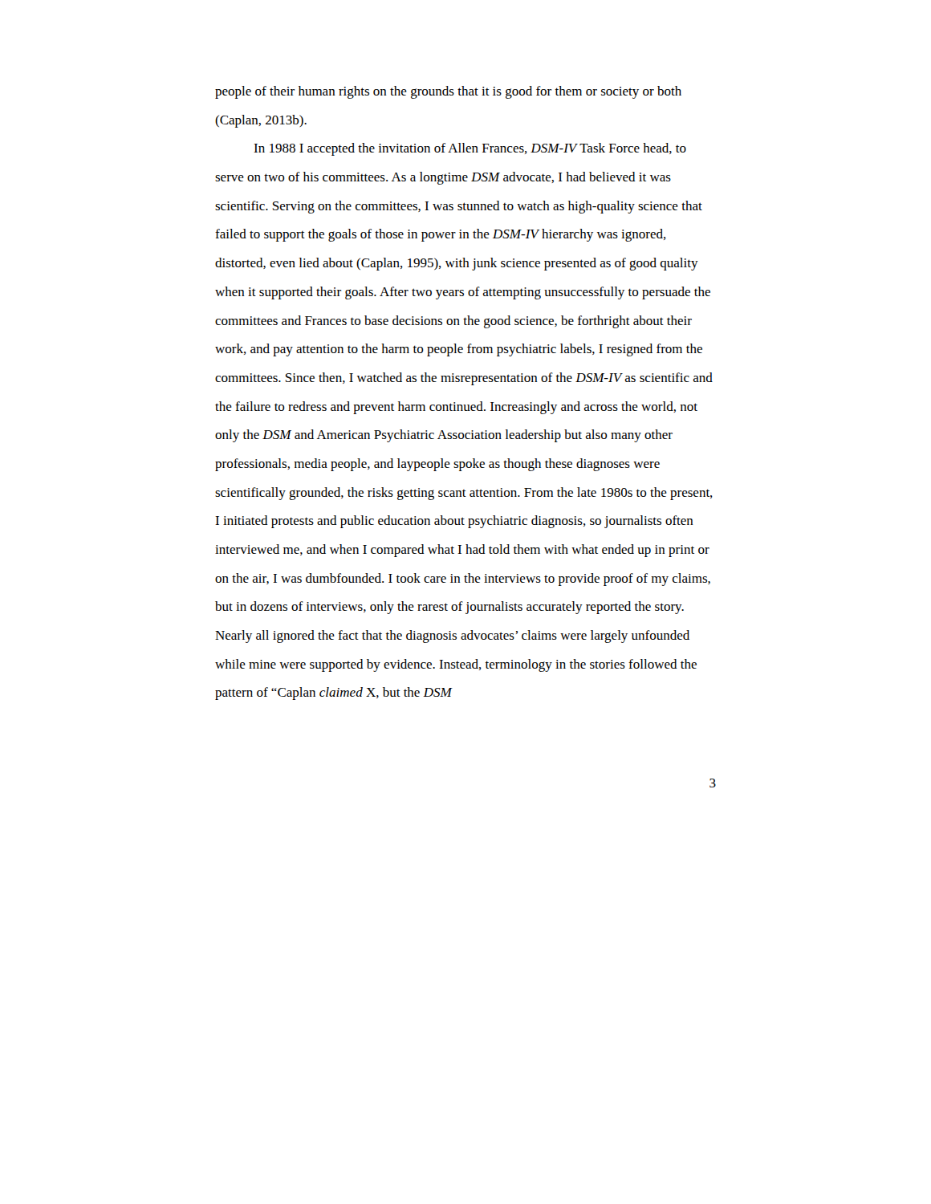people of their human rights on the grounds that it is good for them or society or both (Caplan, 2013b).
In 1988 I accepted the invitation of Allen Frances, DSM-IV Task Force head, to serve on two of his committees. As a longtime DSM advocate, I had believed it was scientific. Serving on the committees, I was stunned to watch as high-quality science that failed to support the goals of those in power in the DSM-IV hierarchy was ignored, distorted, even lied about (Caplan, 1995), with junk science presented as of good quality when it supported their goals. After two years of attempting unsuccessfully to persuade the committees and Frances to base decisions on the good science, be forthright about their work, and pay attention to the harm to people from psychiatric labels, I resigned from the committees. Since then, I watched as the misrepresentation of the DSM-IV as scientific and the failure to redress and prevent harm continued. Increasingly and across the world, not only the DSM and American Psychiatric Association leadership but also many other professionals, media people, and laypeople spoke as though these diagnoses were scientifically grounded, the risks getting scant attention. From the late 1980s to the present, I initiated protests and public education about psychiatric diagnosis, so journalists often interviewed me, and when I compared what I had told them with what ended up in print or on the air, I was dumbfounded. I took care in the interviews to provide proof of my claims, but in dozens of interviews, only the rarest of journalists accurately reported the story. Nearly all ignored the fact that the diagnosis advocates’ claims were largely unfounded while mine were supported by evidence. Instead, terminology in the stories followed the pattern of “Caplan claimed X, but the DSM
3